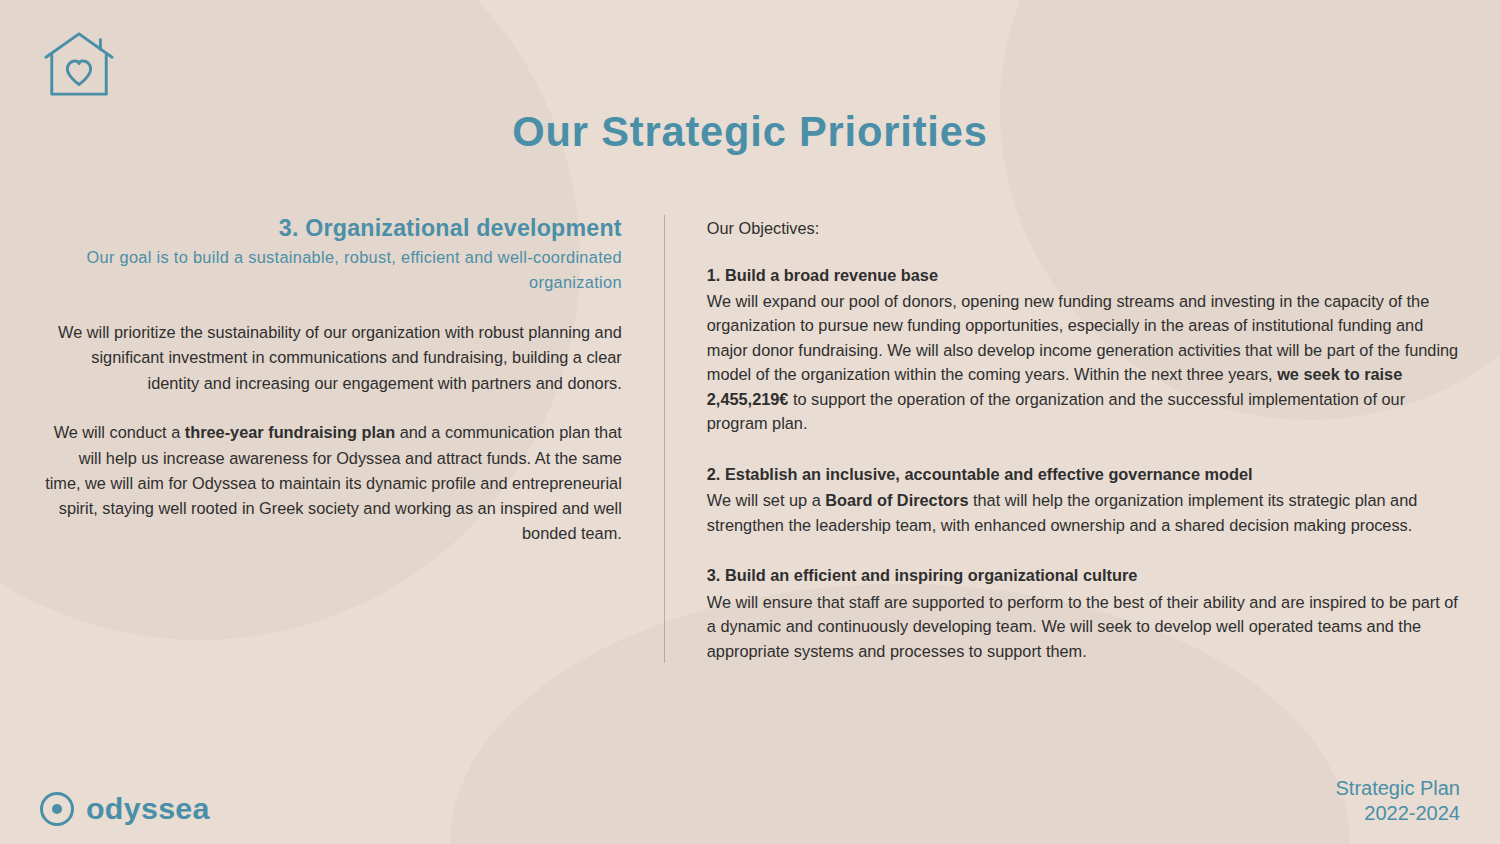Our Strategic Priorities
3. Organizational development
Our goal is to build a sustainable, robust, efficient and well-coordinated organization
We will prioritize the sustainability of our organization with robust planning and significant investment in communications and fundraising, building a clear identity and increasing our engagement with partners and donors.
We will conduct a three-year fundraising plan and a communication plan that will help us increase awareness for Odyssea and attract funds. At the same time, we will aim for Odyssea to maintain its dynamic profile and entrepreneurial spirit, staying well rooted in Greek society and working as an inspired and well bonded team.
Our Objectives:
1. Build a broad revenue base
We will expand our pool of donors, opening new funding streams and investing in the capacity of the organization to pursue new funding opportunities, especially in the areas of institutional funding and major donor fundraising. We will also develop income generation activities that will be part of the funding model of the organization within the coming years. Within the next three years, we seek to raise 2,455,219€ to support the operation of the organization and the successful implementation of our program plan.
2. Establish an inclusive, accountable and effective governance model
We will set up a Board of Directors that will help the organization implement its strategic plan and strengthen the leadership team, with enhanced ownership and a shared decision making process.
3. Build an efficient and inspiring organizational culture
We will ensure that staff are supported to perform to the best of their ability and are inspired to be part of a dynamic and continuously developing team. We will seek to develop well operated teams and the appropriate systems and processes to support them.
odyssea
Strategic Plan
2022-2024